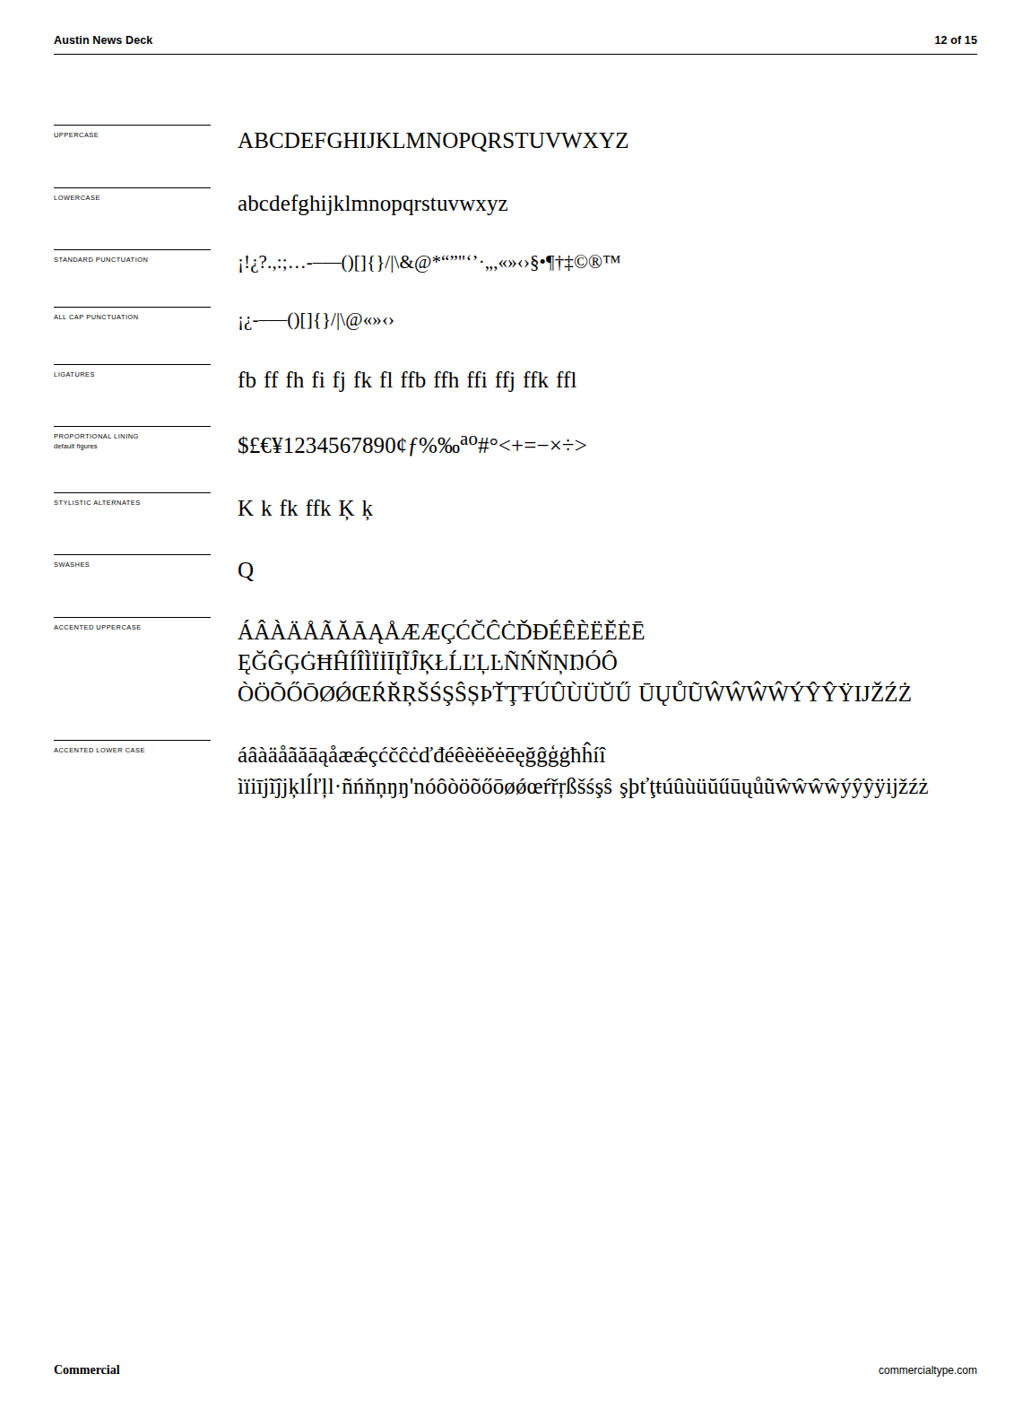Austin News Deck
12 of 15
Uppercase
ABCDEFGHIJKLMNOPQRSTUVWXYZ
Lowercase
abcdefghijklmnopqrstuvwxyz
Standard punctuation
¡!¿?.,:;…-–—()[]{}/|\&@*“”"‘’·„,«»‹›§•¶†‡©®™
All cap punctuation
¡¿-–—()[]{}/|\@«»‹›
Ligatures
fb ff fh fi fj fk fl ffb ffh ffi ffj ffk ffl
Proportional liningdefault figures
$£€¥1234567890¢ƒ%‰ao#°<+=−×÷>
Stylistic alternates
K k fk ffk Ķ ķ
Swashes
Q
Accented uppercase
ÁÂÀÄÅÃĂĀĄÅÆÆÇĆČĈĊĎĐÉÊÈËĚĖĒ ĘĞĜĢĠĦĤÍÎÌÏİĪĮĨĴĶŁĹĽĻĿÑŃŇŅŊÓÔ ÒÖÕŐŌØǾŒŔŘŖŠŚŞŜȘÞŤŢŦÚÛÙÜŬŰ ŪŲŮŨŴŴŴŴÝŶŶŸIJŽŹŻ
Accented lower case
áâàäåãăāąåæǽçćčĉċďđéêèëěėēęğĝģġħĥíî ìïiījĩĵjķlĺľļl·ñńňņŋŋ'nóôòöõőōøǿœŕřŗßšśşŝ şþťţŧúûùüŭűūųůũŵŵŵŵýŷŷÿijžźż
Commercial
commercialtype.com